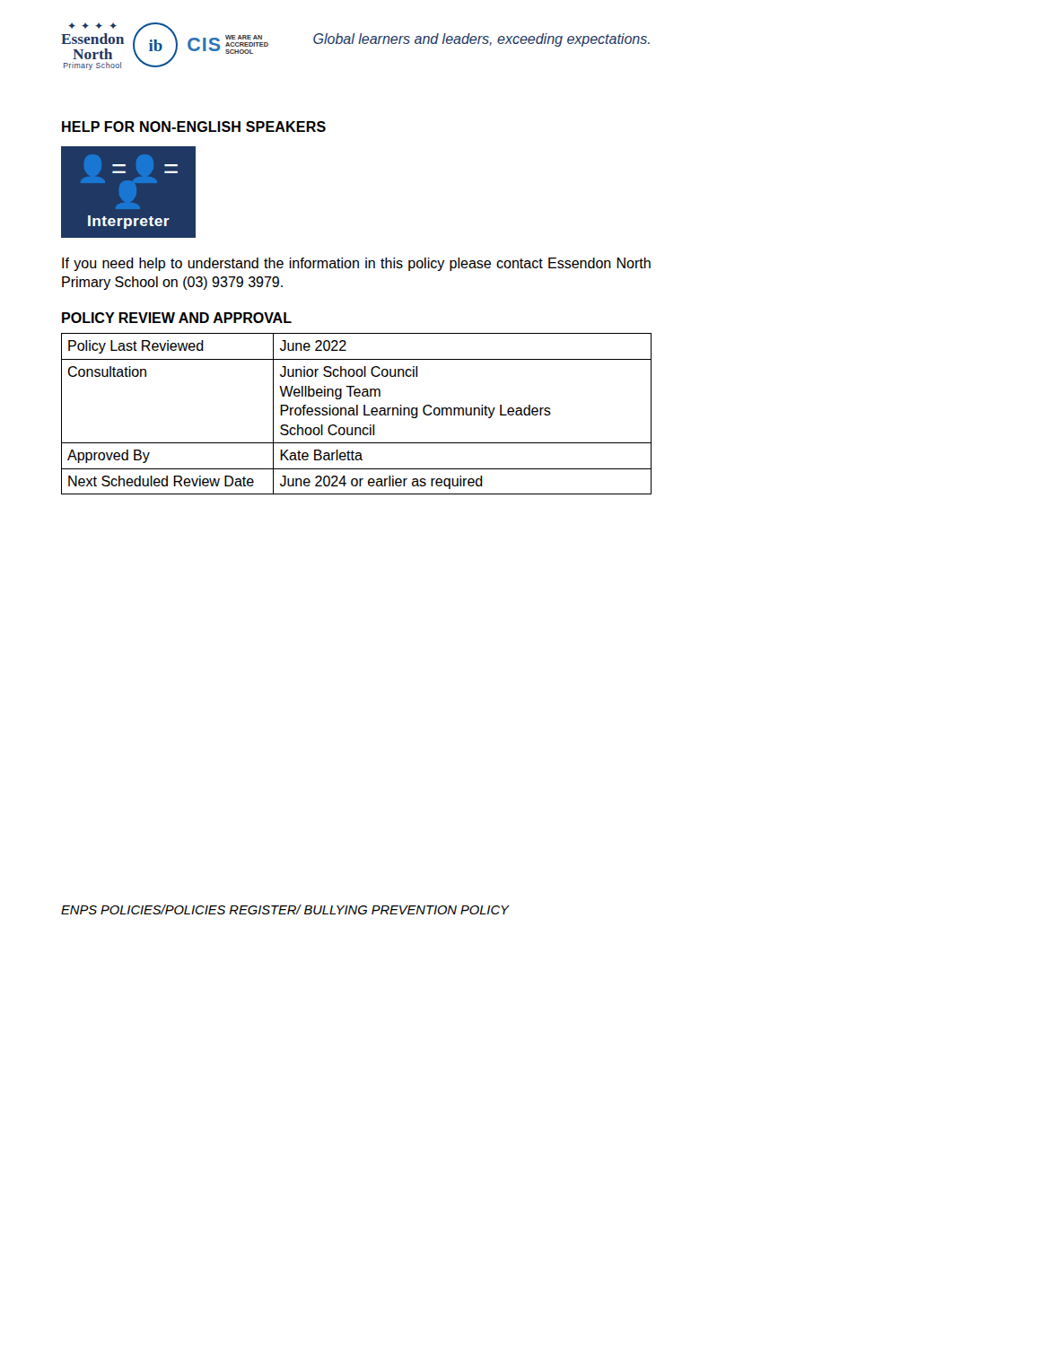✦ ✦ ✦ ✦
Essendon
North
Primary School
ib
CIS We are an
Accredited
School
Global learners and leaders, exceeding expectations.
Help for Non-English Speakers
👤=👤=👤
Interpreter
If you need help to understand the information in this policy please contact Essendon North Primary School on (03) 9379 3979.
Policy Review and Approval
| Policy Last Reviewed | June 2022 |
| Consultation | Junior School Council Wellbeing Team Professional Learning Community Leaders School Council |
| Approved By | Kate Barletta |
| Next Scheduled Review Date | June 2024 or earlier as required |
ENPS POLICIES/POLICIES REGISTER/ BULLYING PREVENTION POLICY